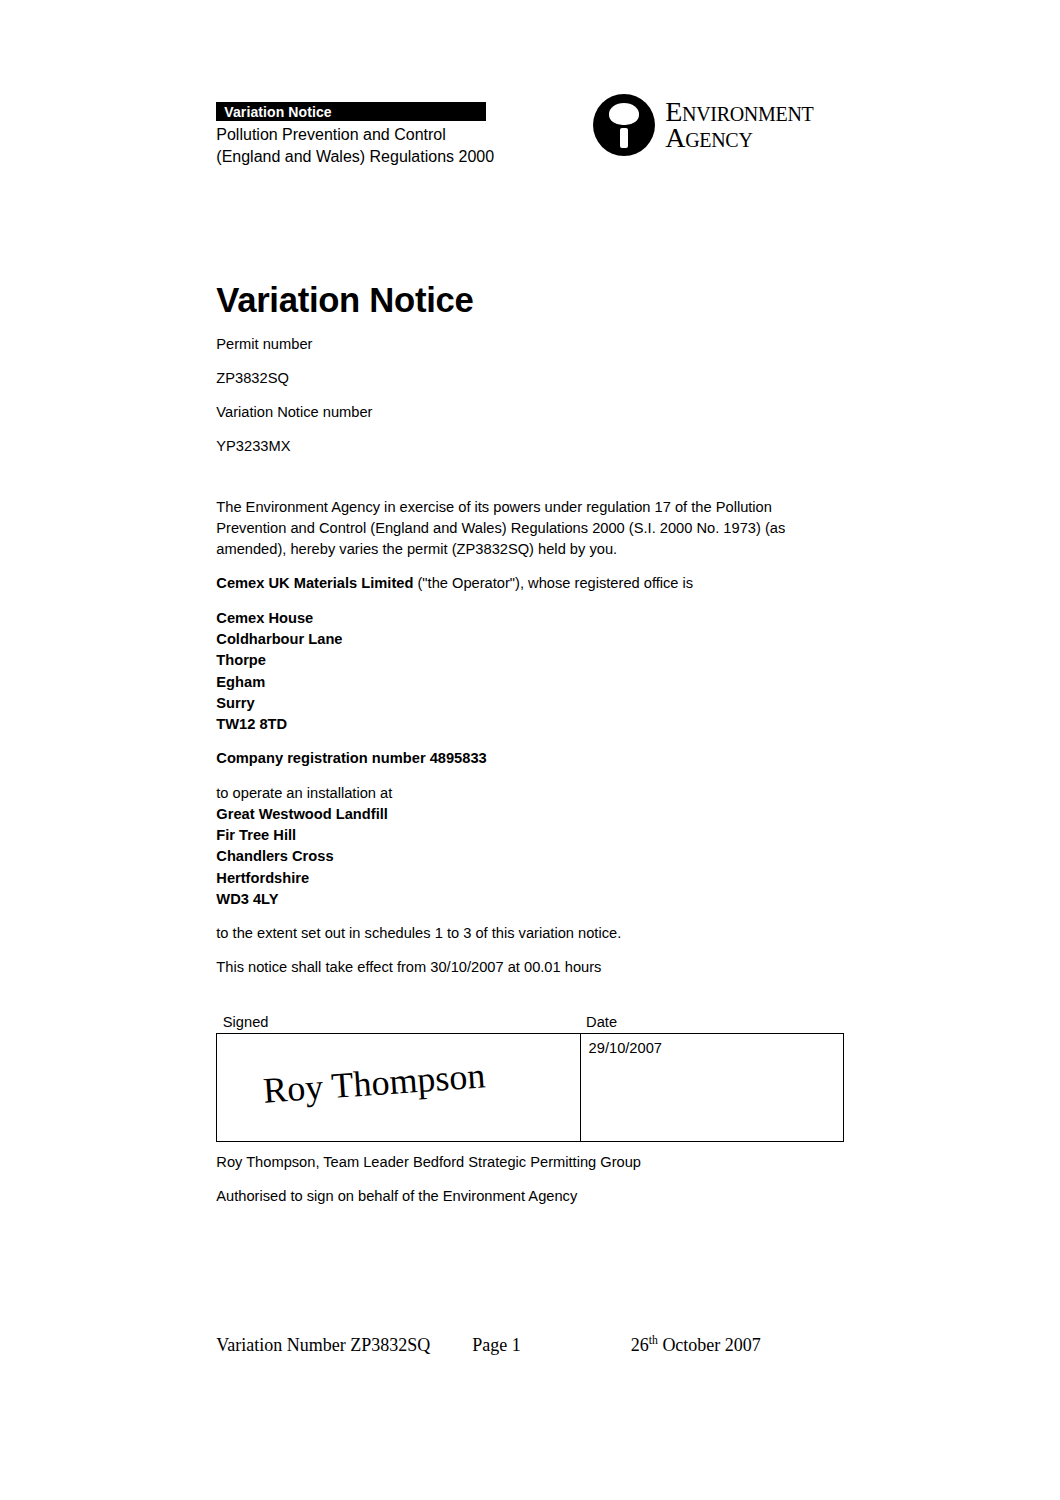Variation Notice
Pollution Prevention and Control
(England and Wales) Regulations 2000
Environment Agency
Variation Notice
Permit number
ZP3832SQ
Variation Notice number
YP3233MX
The Environment Agency in exercise of its powers under regulation 17 of the Pollution Prevention and Control (England and Wales) Regulations 2000 (S.I. 2000 No. 1973) (as amended), hereby varies the permit (ZP3832SQ) held by you.
Cemex UK Materials Limited ("the Operator"), whose registered office is
Cemex House
Coldharbour Lane
Thorpe
Egham
Surry
TW12 8TD
Company registration number 4895833
to operate an installation at
Great Westwood Landfill
Fir Tree Hill
Chandlers Cross
Hertfordshire
WD3 4LY
to the extent set out in schedules 1 to 3 of this variation notice.
This notice shall take effect from 30/10/2007 at 00.01 hours
| Signed | Date |
| Roy Thompson | 29/10/2007 |
Roy Thompson, Team Leader Bedford Strategic Permitting Group
Authorised to sign on behalf of the Environment Agency
Variation Number ZP3832SQ Page 1 26th October 2007